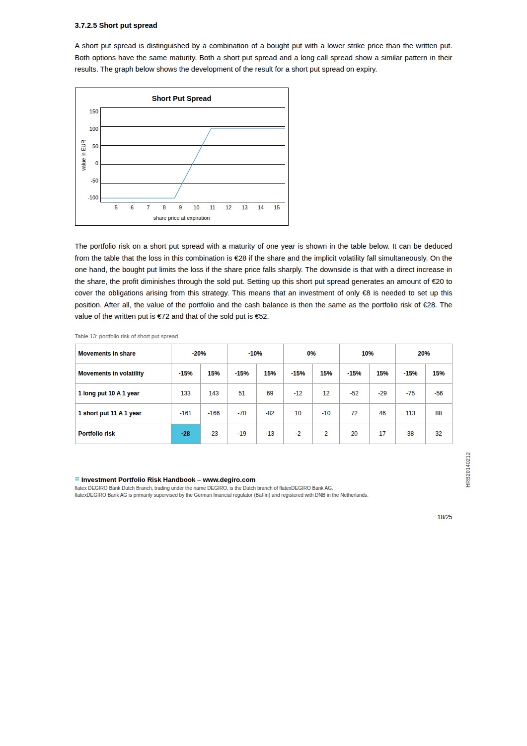3.7.2.5 Short put spread
A short put spread is distinguished by a combination of a bought put with a lower strike price than the written put. Both options have the same maturity. Both a short put spread and a long call spread show a similar pattern in their results. The graph below shows the development of the result for a short put spread on expiry.
Short Put Spread
value in EUR
150 100 50 0 -50 -100
56789101112131415
share price at expiration
The portfolio risk on a short put spread with a maturity of one year is shown in the table below. It can be deduced from the table that the loss in this combination is €28 if the share and the implicit volatility fall simultaneously. On the one hand, the bought put limits the loss if the share price falls sharply. The downside is that with a direct increase in the share, the profit diminishes through the sold put. Setting up this short put spread generates an amount of €20 to cover the obligations arising from this strategy. This means that an investment of only €8 is needed to set up this position. After all, the value of the portfolio and the cash balance is then the same as the portfolio risk of €28. The value of the written put is €72 and that of the sold put is €52.
Table 13: portfolio risk of short put spread
| Movements in share | -20% | -10% | 0% | 10% | 20% |
| --- | --- | --- | --- | --- | --- |
| Movements in volatility | -15% | 15% | -15% | 15% | -15% | 15% | -15% | 15% | -15% | 15% |
| 1 long put 10 A 1 year | 133 | 143 | 51 | 69 | -12 | 12 | -52 | -29 | -75 | -56 |
| 1 short put 11 A 1 year | -161 | -166 | -70 | -82 | 10 | -10 | 72 | 46 | 113 | 88 |
| Portfolio risk | -28 | -23 | -19 | -13 | -2 | 2 | 20 | 17 | 38 | 32 |
=Investment Portfolio Risk Handbook – www.degiro.com
flatex DEGIRO Bank Dutch Branch, trading under the name DEGIRO, is the Dutch branch of flatexDEGIRO Bank AG.
flatexDEGIRO Bank AG is primarily supervised by the German financial regulator (BaFin) and registered with DNB in the Netherlands.
HRB20140212
18/25